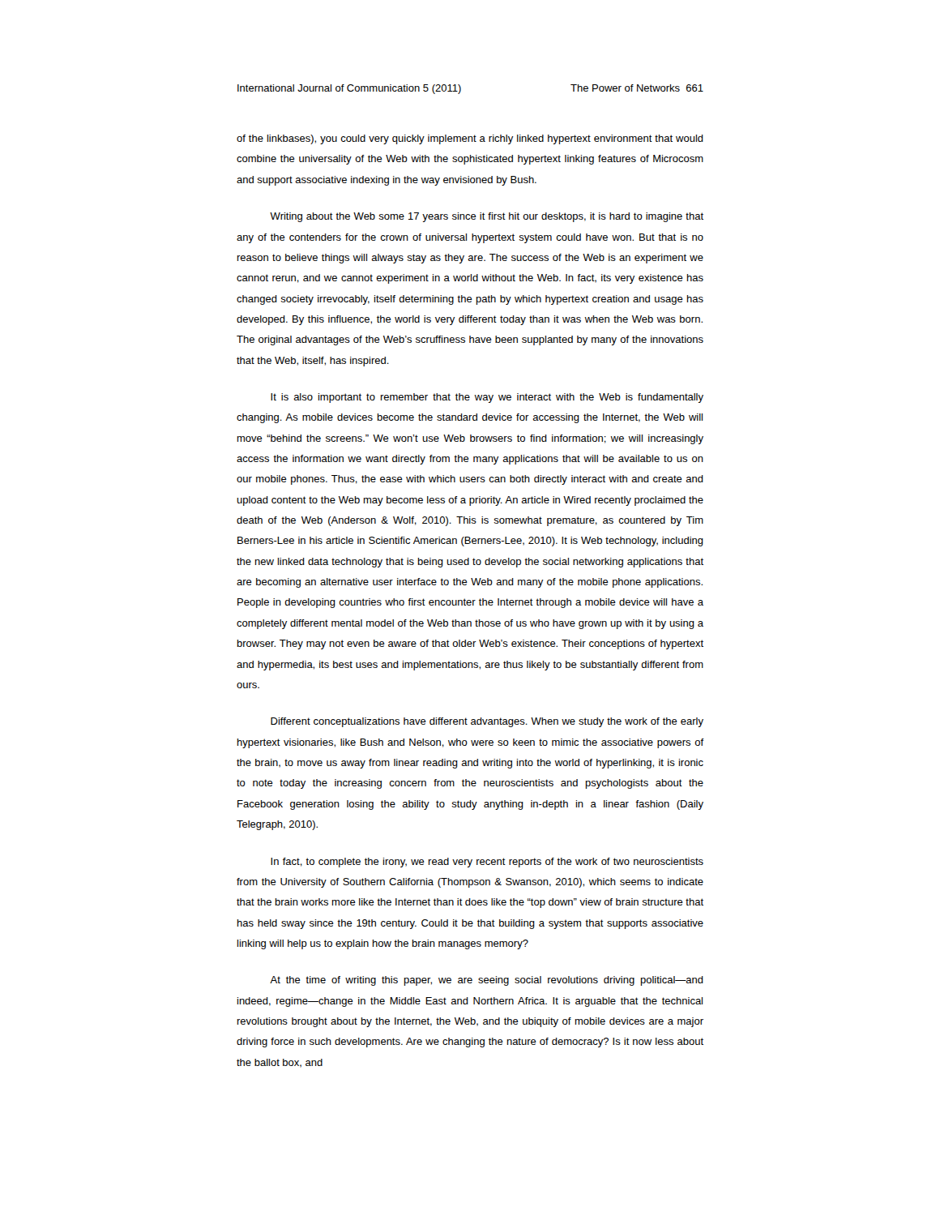International Journal of Communication 5 (2011) The Power of Networks 661
of the linkbases), you could very quickly implement a richly linked hypertext environment that would combine the universality of the Web with the sophisticated hypertext linking features of Microcosm and support associative indexing in the way envisioned by Bush.
Writing about the Web some 17 years since it first hit our desktops, it is hard to imagine that any of the contenders for the crown of universal hypertext system could have won. But that is no reason to believe things will always stay as they are. The success of the Web is an experiment we cannot rerun, and we cannot experiment in a world without the Web. In fact, its very existence has changed society irrevocably, itself determining the path by which hypertext creation and usage has developed. By this influence, the world is very different today than it was when the Web was born. The original advantages of the Web’s scruffiness have been supplanted by many of the innovations that the Web, itself, has inspired.
It is also important to remember that the way we interact with the Web is fundamentally changing. As mobile devices become the standard device for accessing the Internet, the Web will move “behind the screens.” We won’t use Web browsers to find information; we will increasingly access the information we want directly from the many applications that will be available to us on our mobile phones. Thus, the ease with which users can both directly interact with and create and upload content to the Web may become less of a priority. An article in Wired recently proclaimed the death of the Web (Anderson & Wolf, 2010). This is somewhat premature, as countered by Tim Berners-Lee in his article in Scientific American (Berners-Lee, 2010). It is Web technology, including the new linked data technology that is being used to develop the social networking applications that are becoming an alternative user interface to the Web and many of the mobile phone applications. People in developing countries who first encounter the Internet through a mobile device will have a completely different mental model of the Web than those of us who have grown up with it by using a browser. They may not even be aware of that older Web’s existence. Their conceptions of hypertext and hypermedia, its best uses and implementations, are thus likely to be substantially different from ours.
Different conceptualizations have different advantages. When we study the work of the early hypertext visionaries, like Bush and Nelson, who were so keen to mimic the associative powers of the brain, to move us away from linear reading and writing into the world of hyperlinking, it is ironic to note today the increasing concern from the neuroscientists and psychologists about the Facebook generation losing the ability to study anything in-depth in a linear fashion (Daily Telegraph, 2010).
In fact, to complete the irony, we read very recent reports of the work of two neuroscientists from the University of Southern California (Thompson & Swanson, 2010), which seems to indicate that the brain works more like the Internet than it does like the “top down” view of brain structure that has held sway since the 19th century. Could it be that building a system that supports associative linking will help us to explain how the brain manages memory?
At the time of writing this paper, we are seeing social revolutions driving political—and indeed, regime—change in the Middle East and Northern Africa. It is arguable that the technical revolutions brought about by the Internet, the Web, and the ubiquity of mobile devices are a major driving force in such developments. Are we changing the nature of democracy? Is it now less about the ballot box, and